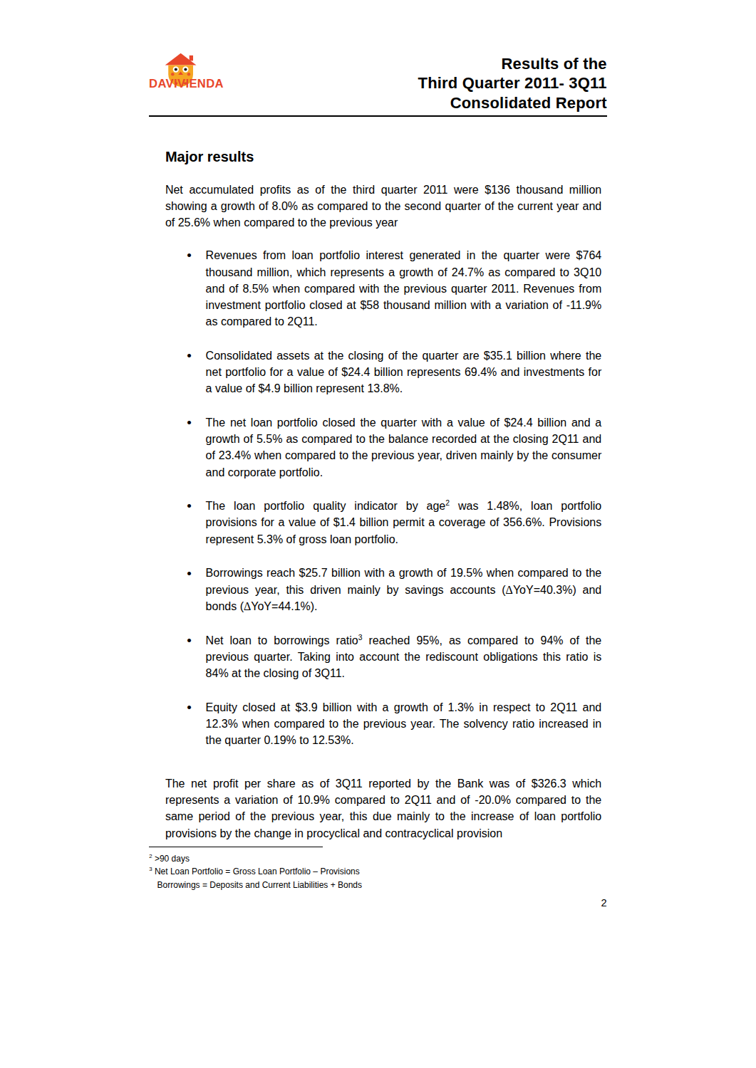DAVIVIENDA
Results of the
Third Quarter 2011- 3Q11
Consolidated Report
Major results
Net accumulated profits as of the third quarter 2011 were $136 thousand million showing a growth of 8.0% as compared to the second quarter of the current year and of 25.6% when compared to the previous year
Revenues from loan portfolio interest generated in the quarter were $764 thousand million, which represents a growth of 24.7% as compared to 3Q10 and of 8.5% when compared with the previous quarter 2011. Revenues from investment portfolio closed at $58 thousand million with a variation of -11.9% as compared to 2Q11.
Consolidated assets at the closing of the quarter are $35.1 billion where the net portfolio for a value of $24.4 billion represents 69.4% and investments for a value of $4.9 billion represent 13.8%.
The net loan portfolio closed the quarter with a value of $24.4 billion and a growth of 5.5% as compared to the balance recorded at the closing 2Q11 and of 23.4% when compared to the previous year, driven mainly by the consumer and corporate portfolio.
The loan portfolio quality indicator by age2 was 1.48%, loan portfolio provisions for a value of $1.4 billion permit a coverage of 356.6%. Provisions represent 5.3% of gross loan portfolio.
Borrowings reach $25.7 billion with a growth of 19.5% when compared to the previous year, this driven mainly by savings accounts (ΔYoY=40.3%) and bonds (ΔYoY=44.1%).
Net loan to borrowings ratio3 reached 95%, as compared to 94% of the previous quarter. Taking into account the rediscount obligations this ratio is 84% at the closing of 3Q11.
Equity closed at $3.9 billion with a growth of 1.3% in respect to 2Q11 and 12.3% when compared to the previous year. The solvency ratio increased in the quarter 0.19% to 12.53%.
The net profit per share as of 3Q11 reported by the Bank was of $326.3 which represents a variation of 10.9% compared to 2Q11 and of -20.0% compared to the same period of the previous year, this due mainly to the increase of loan portfolio provisions by the change in procyclical and contracyclical provision
2 >90 days
3 Net Loan Portfolio = Gross Loan Portfolio – Provisions
Borrowings = Deposits and Current Liabilities + Bonds
2